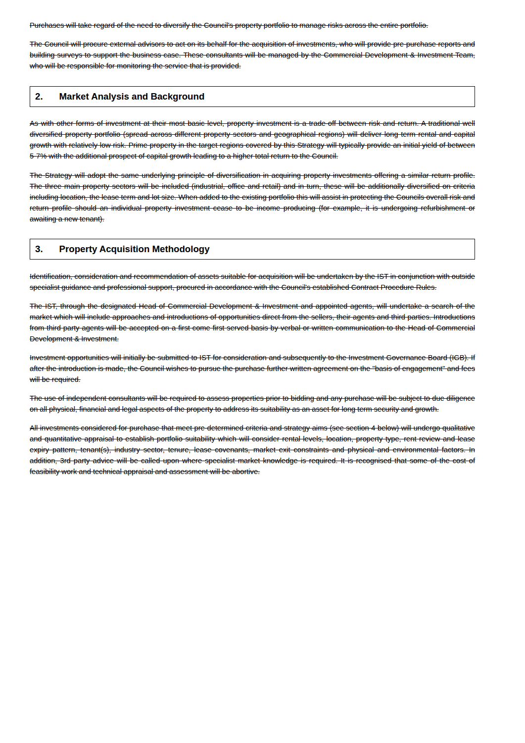Purchases will take regard of the need to diversify the Council's property portfolio to manage risks across the entire portfolio.
The Council will procure external advisors to act on its behalf for the acquisition of investments, who will provide pre-purchase reports and building surveys to support the business case. These consultants will be managed by the Commercial Development & Investment Team, who will be responsible for monitoring the service that is provided.
2. Market Analysis and Background
As with other forms of investment at their most basic level, property investment is a trade-off between risk and return. A traditional well diversified property portfolio (spread across different property sectors and geographical regions) will deliver long term rental and capital growth with relatively low risk. Prime property in the target regions covered by this Strategy will typically provide an initial yield of between 5-7% with the additional prospect of capital growth leading to a higher total return to the Council.
The Strategy will adopt the same underlying principle of diversification in acquiring property investments offering a similar return profile. The three main property sectors will be included (industrial, office and retail) and in turn, these will be additionally diversified on criteria including location, the lease term and lot size. When added to the existing portfolio this will assist in protecting the Councils overall risk and return profile should an individual property investment cease to be income producing (for example, it is undergoing refurbishment or awaiting a new tenant).
3. Property Acquisition Methodology
Identification, consideration and recommendation of assets suitable for acquisition will be undertaken by the IST in conjunction with outside specialist guidance and professional support, procured in accordance with the Council's established Contract Procedure Rules.
The IST, through the designated Head of Commercial Development & Investment and appointed agents, will undertake a search of the market which will include approaches and introductions of opportunities direct from the sellers, their agents and third parties. Introductions from third party agents will be accepted on a first come first served basis by verbal or written communication to the Head of Commercial Development & Investment.
Investment opportunities will initially be submitted to IST for consideration and subsequently to the Investment Governance Board (IGB). If after the introduction is made, the Council wishes to pursue the purchase further written agreement on the "basis of engagement" and fees will be required.
The use of independent consultants will be required to assess properties prior to bidding and any purchase will be subject to due diligence on all physical, financial and legal aspects of the property to address its suitability as an asset for long term security and growth.
All investments considered for purchase that meet pre-determined criteria and strategy aims (see section 4 below) will undergo qualitative and quantitative appraisal to establish portfolio suitability which will consider rental levels, location, property type, rent review and lease expiry pattern, tenant(s), industry sector, tenure, lease covenants, market exit constraints and physical and environmental factors. In addition, 3rd party advice will be called upon where specialist market knowledge is required. It is recognised that some of the cost of feasibility work and technical appraisal and assessment will be abortive.